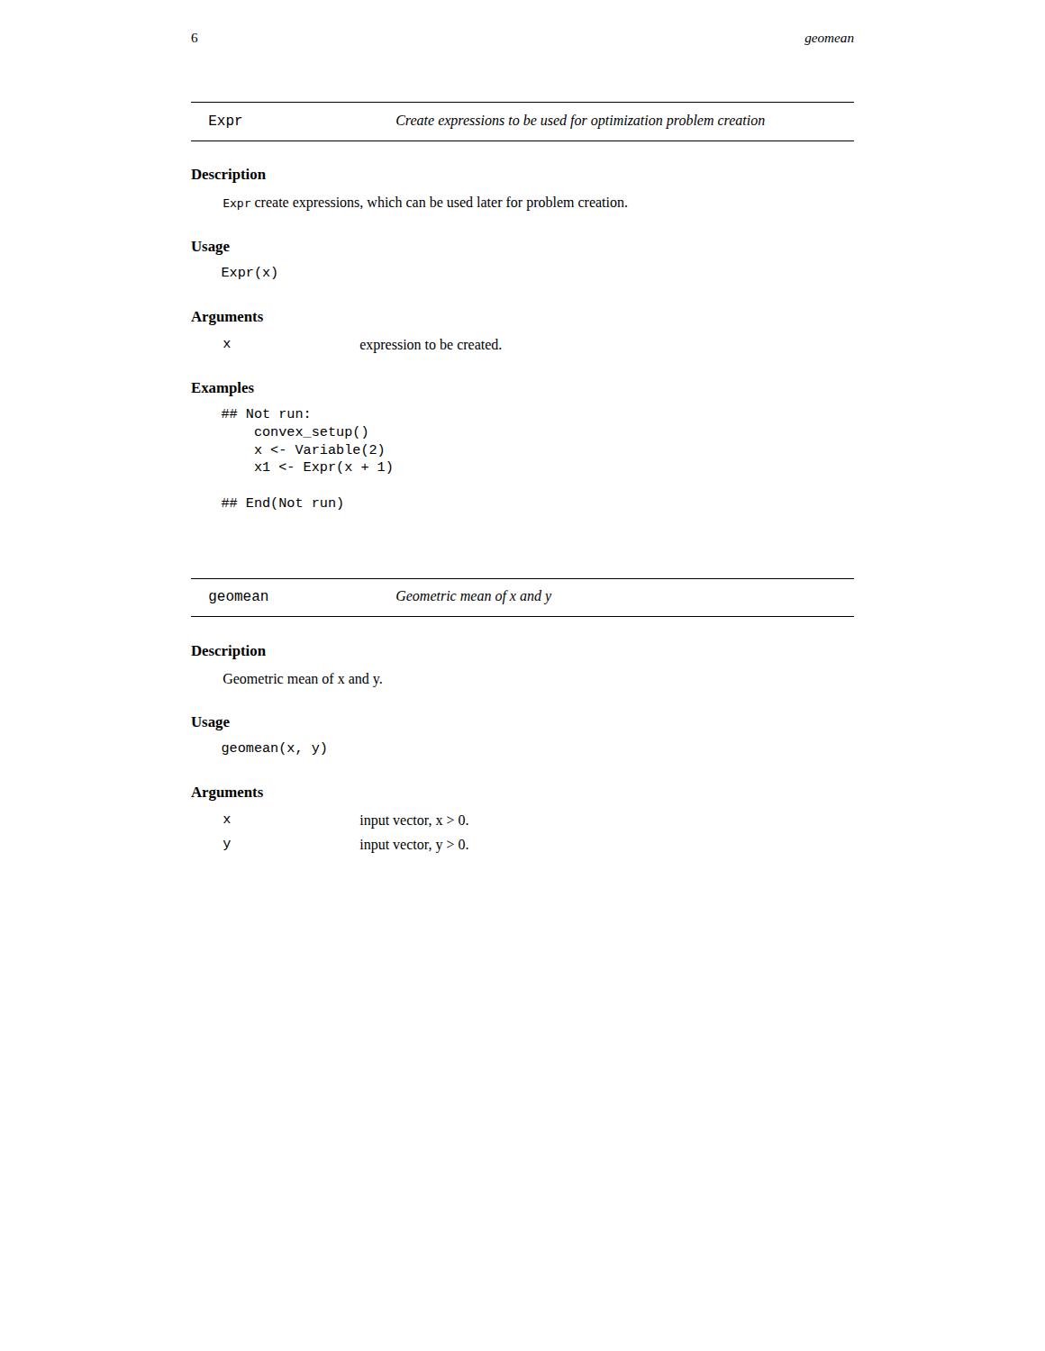6 geomean
Expr Create expressions to be used for optimization problem creation
Description
Expr create expressions, which can be used later for problem creation.
Usage
Expr(x)
Arguments
x
expression to be created.
Examples
## Not run: 
    convex_setup()
    x <- Variable(2)
    x1 <- Expr(x + 1)

## End(Not run)
geomean Geometric mean of x and y
Description
Geometric mean of x and y.
Usage
geomean(x, y)
Arguments
x
input vector, x > 0.
y
input vector, y > 0.